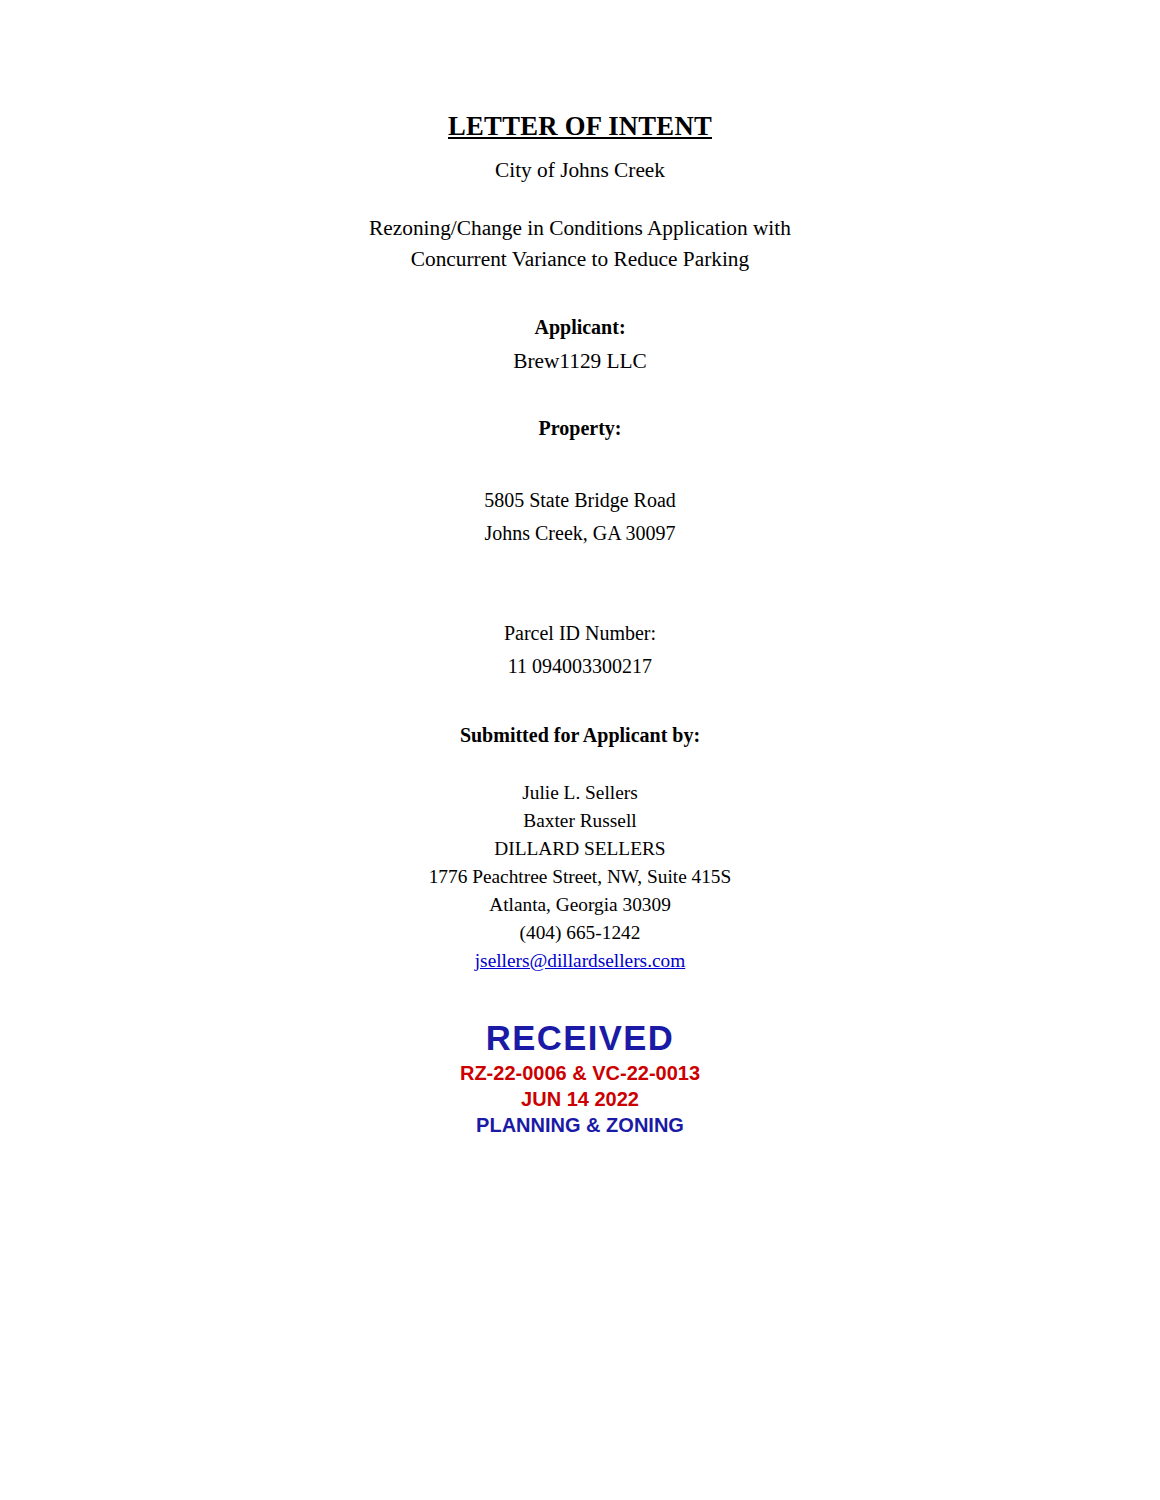LETTER OF INTENT
City of Johns Creek
Rezoning/Change in Conditions Application with
Concurrent Variance to Reduce Parking
Applicant:
Brew1129 LLC
Property:
5805 State Bridge Road
Johns Creek, GA 30097
Parcel ID Number:
11 094003300217
Submitted for Applicant by:
Julie L. Sellers
Baxter Russell
DILLARD SELLERS
1776 Peachtree Street, NW, Suite 415S
Atlanta, Georgia 30309
(404) 665-1242
jsellers@dillardsellers.com
RECEIVED
RZ-22-0006 & VC-22-0013
JUN 14 2022
PLANNING & ZONING